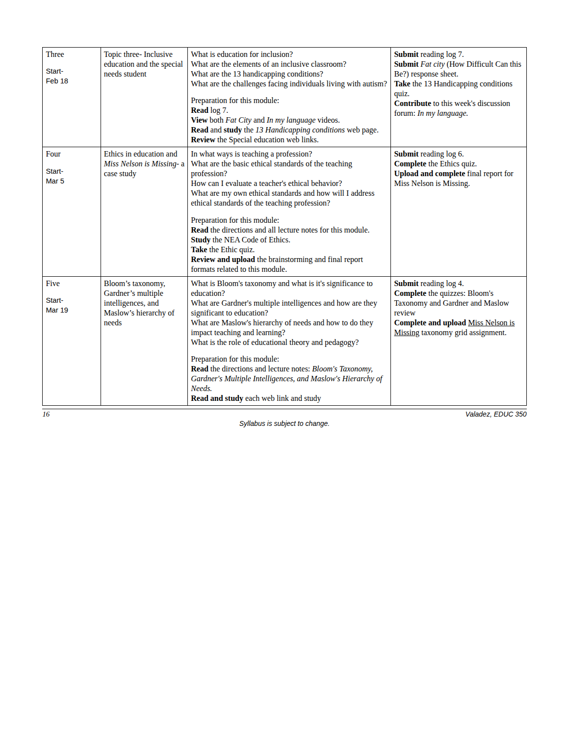| Three Start- Feb 18 | Topic three- Inclusive education and the special needs student | What is education for inclusion? What are the elements of an inclusive classroom? What are the 13 handicapping conditions? What are the challenges facing individuals living with autism? Preparation for this module: Read log 7. View both Fat City and In my language videos. Read and study the 13 Handicapping conditions web page. Review the Special education web links. | Submit reading log 7. Submit Fat city (How Difficult Can this Be?) response sheet. Take the 13 Handicapping conditions quiz. Contribute to this week's discussion forum: In my language. |
| Four Start- Mar 5 | Ethics in education and Miss Nelson is Missing - a case study | In what ways is teaching a profession? What are the basic ethical standards of the teaching profession? How can I evaluate a teacher's ethical behavior? What are my own ethical standards and how will I address ethical standards of the teaching profession? Preparation for this module: Read the directions and all lecture notes for this module. Study the NEA Code of Ethics. Take the Ethic quiz. Review and upload the brainstorming and final report formats related to this module. | Submit reading log 6. Complete the Ethics quiz. Upload and complete final report for Miss Nelson is Missing. |
| Five Start- Mar 19 | Bloom’s taxonomy, Gardner’s multiple intelligences, and Maslow’s hierarchy of needs | What is Bloom's taxonomy and what is it's significance to education? What are Gardner's multiple intelligences and how are they significant to education? What are Maslow's hierarchy of needs and how to do they impact teaching and learning? What is the role of educational theory and pedagogy? Preparation for this module: Read the directions and lecture notes: Bloom's Taxonomy, Gardner's Multiple Intelligences, and Maslow's Hierarchy of Needs. Read and study each web link and study | Submit reading log 4. Complete the quizzes: Bloom's Taxonomy and Gardner and Maslow review Complete and upload Miss Nelson is Missing taxonomy grid assignment. |
16 Valadez, EDUC 350
Syllabus is subject to change.